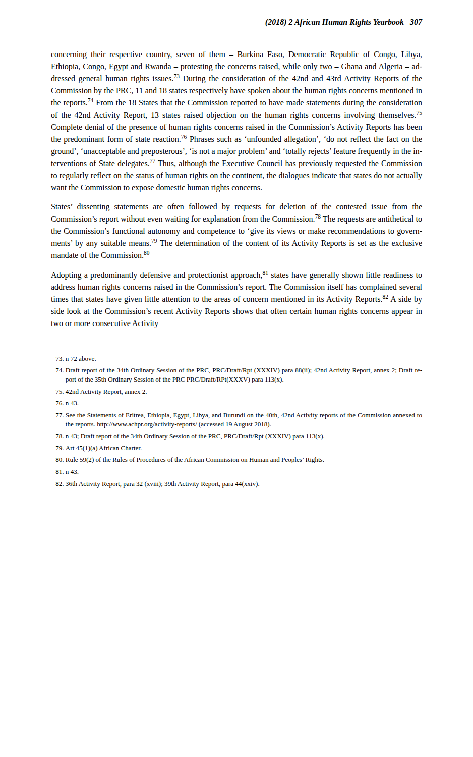(2018) 2 African Human Rights Yearbook 307
concerning their respective country, seven of them – Burkina Faso, Democratic Republic of Congo, Libya, Ethiopia, Congo, Egypt and Rwanda – protesting the concerns raised, while only two – Ghana and Algeria – addressed general human rights issues.73 During the consideration of the 42nd and 43rd Activity Reports of the Commission by the PRC, 11 and 18 states respectively have spoken about the human rights concerns mentioned in the reports.74 From the 18 States that the Commission reported to have made statements during the consideration of the 42nd Activity Report, 13 states raised objection on the human rights concerns involving themselves.75 Complete denial of the presence of human rights concerns raised in the Commission’s Activity Reports has been the predominant form of state reaction.76 Phrases such as ‘unfounded allegation’, ‘do not reflect the fact on the ground’, ‘unacceptable and preposterous’, ‘is not a major problem’ and ‘totally rejects’ feature frequently in the interventions of State delegates.77 Thus, although the Executive Council has previously requested the Commission to regularly reflect on the status of human rights on the continent, the dialogues indicate that states do not actually want the Commission to expose domestic human rights concerns.
States’ dissenting statements are often followed by requests for deletion of the contested issue from the Commission’s report without even waiting for explanation from the Commission.78 The requests are antithetical to the Commission’s functional autonomy and competence to ‘give its views or make recommendations to governments’ by any suitable means.79 The determination of the content of its Activity Reports is set as the exclusive mandate of the Commission.80
Adopting a predominantly defensive and protectionist approach,81 states have generally shown little readiness to address human rights concerns raised in the Commission’s report. The Commission itself has complained several times that states have given little attention to the areas of concern mentioned in its Activity Reports.82 A side by side look at the Commission’s recent Activity Reports shows that often certain human rights concerns appear in two or more consecutive Activity
n 72 above.
Draft report of the 34th Ordinary Session of the PRC, PRC/Draft/Rpt (XXXIV) para 88(ii); 42nd Activity Report, annex 2; Draft report of the 35th Ordinary Session of the PRC PRC/Draft/RPt(XXXV) para 113(x).
42nd Activity Report, annex 2.
n 43.
See the Statements of Eritrea, Ethiopia, Egypt, Libya, and Burundi on the 40th, 42nd Activity reports of the Commission annexed to the reports. http://www.achpr.org/activity-reports/ (accessed 19 August 2018).
n 43; Draft report of the 34th Ordinary Session of the PRC, PRC/Draft/Rpt (XXXIV) para 113(x).
Art 45(1)(a) African Charter.
Rule 59(2) of the Rules of Procedures of the African Commission on Human and Peoples’ Rights.
n 43.
36th Activity Report, para 32 (xviii); 39th Activity Report, para 44(xxiv).